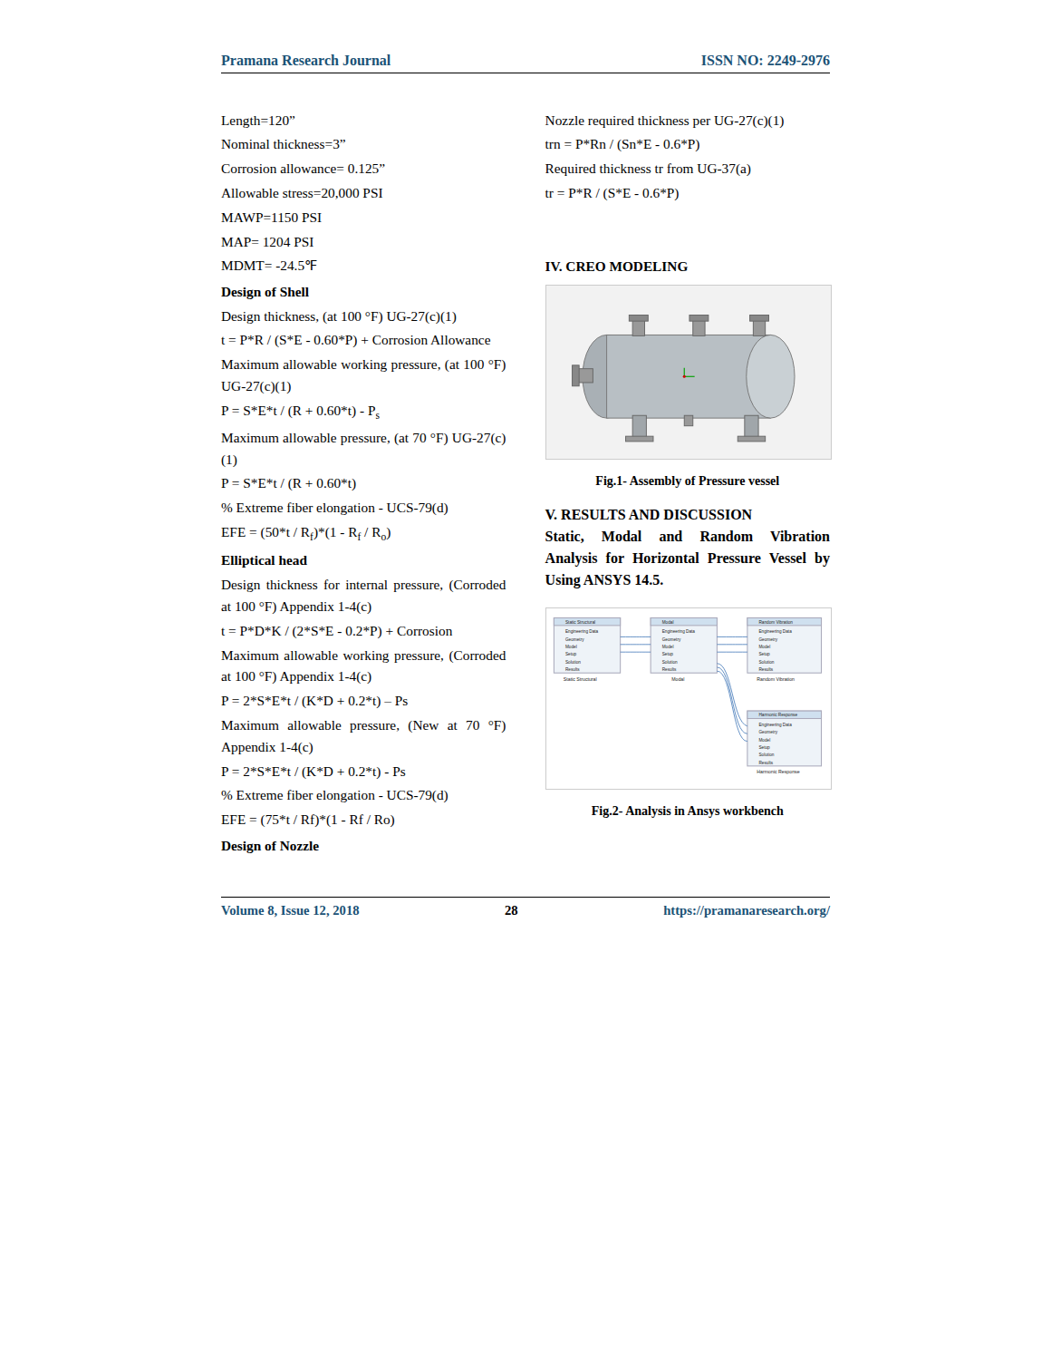Pramana Research Journal ISSN NO: 2249-2976
Length=120”
Nominal thickness=3”
Corrosion allowance= 0.125”
Allowable stress=20,000 PSI
MAWP=1150 PSI
MAP= 1204 PSI
MDMT= -24.5℉
Design of Shell
Design thickness, (at 100 °F) UG-27(c)(1)
t = P*R / (S*E - 0.60*P) + Corrosion Allowance
Maximum allowable working pressure, (at 100 °F) UG-27(c)(1)
P = S*E*t / (R + 0.60*t) - Ps
Maximum allowable pressure, (at 70 °F) UG-27(c)(1)
P = S*E*t / (R + 0.60*t)
% Extreme fiber elongation - UCS-79(d)
EFE = (50*t / Rf)*(1 - Rf / Ro)
Elliptical head
Design thickness for internal pressure, (Corroded at 100 °F) Appendix 1-4(c)
t = P*D*K / (2*S*E - 0.2*P) + Corrosion
Maximum allowable working pressure, (Corroded at 100 °F) Appendix 1-4(c)
P = 2*S*E*t / (K*D + 0.2*t) – Ps
Maximum allowable pressure, (New at 70 °F) Appendix 1-4(c)
P = 2*S*E*t / (K*D + 0.2*t) - Ps
% Extreme fiber elongation - UCS-79(d)
EFE = (75*t / Rf)*(1 - Rf / Ro)
Design of Nozzle
Nozzle required thickness per UG-27(c)(1)
trn = P*Rn / (Sn*E - 0.6*P)
Required thickness tr from UG-37(a)
tr = P*R / (S*E - 0.6*P)
IV. CREO MODELING
Fig.1- Assembly of Pressure vessel
V. RESULTS AND DISCUSSION
Static, Modal and Random Vibration Analysis for Horizontal Pressure Vessel by Using ANSYS 14.5.
Fig.2- Analysis in Ansys workbench
Volume 8, Issue 12, 2018 28 https://pramanaresearch.org/